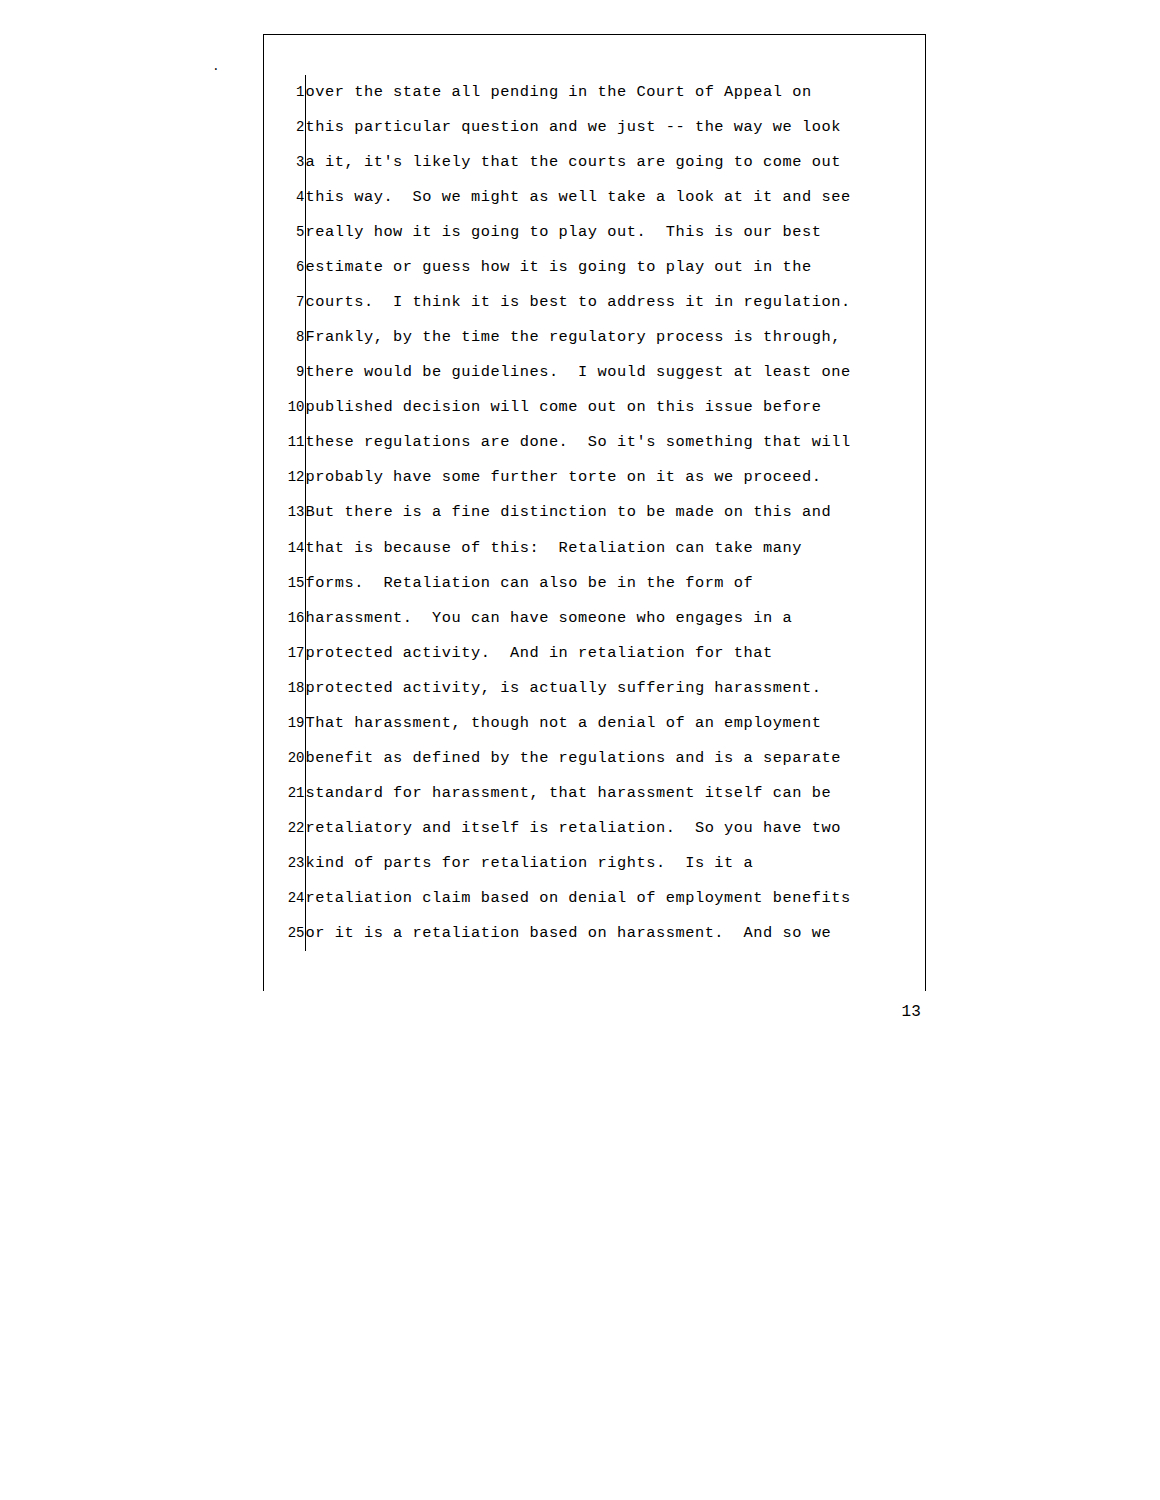.
| 1 | over the state all pending in the Court of Appeal on |
| 2 | this particular question and we just -- the way we look |
| 3 | a it, it's likely that the courts are going to come out |
| 4 | this way. So we might as well take a look at it and see |
| 5 | really how it is going to play out. This is our best |
| 6 | estimate or guess how it is going to play out in the |
| 7 | courts. I think it is best to address it in regulation. |
| 8 | Frankly, by the time the regulatory process is through, |
| 9 | there would be guidelines. I would suggest at least one |
| 10 | published decision will come out on this issue before |
| 11 | these regulations are done. So it's something that will |
| 12 | probably have some further torte on it as we proceed. |
| 13 | But there is a fine distinction to be made on this and |
| 14 | that is because of this: Retaliation can take many |
| 15 | forms. Retaliation can also be in the form of |
| 16 | harassment. You can have someone who engages in a |
| 17 | protected activity. And in retaliation for that |
| 18 | protected activity, is actually suffering harassment. |
| 19 | That harassment, though not a denial of an employment |
| 20 | benefit as defined by the regulations and is a separate |
| 21 | standard for harassment, that harassment itself can be |
| 22 | retaliatory and itself is retaliation. So you have two |
| 23 | kind of parts for retaliation rights. Is it a |
| 24 | retaliation claim based on denial of employment benefits |
| 25 | or it is a retaliation based on harassment. And so we |
13